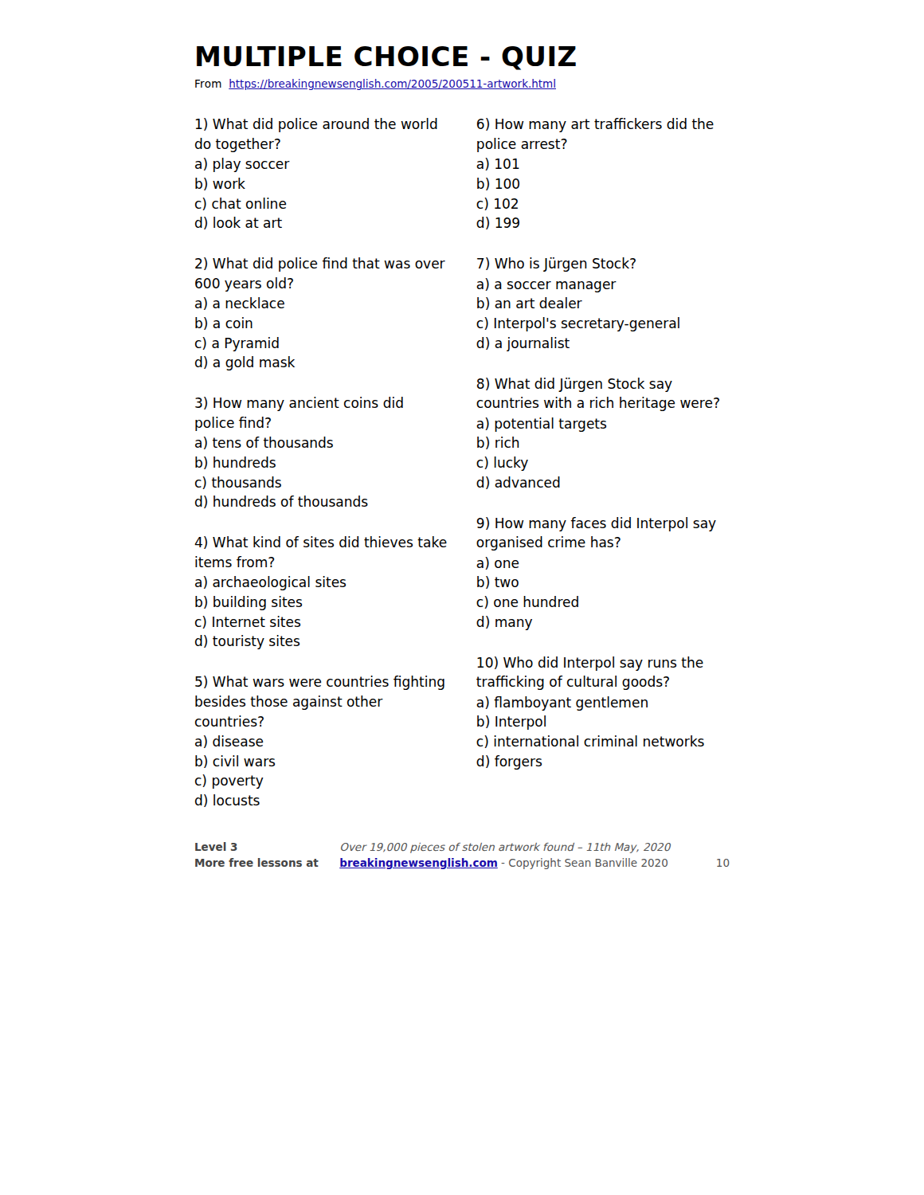MULTIPLE CHOICE - QUIZ
From https://breakingnewsenglish.com/2005/200511-artwork.html
1) What did police around the world do together?
a) play soccer
b) work
c) chat online
d) look at art
2) What did police find that was over 600 years old?
a) a necklace
b) a coin
c) a Pyramid
d) a gold mask
3) How many ancient coins did police find?
a) tens of thousands
b) hundreds
c) thousands
d) hundreds of thousands
4) What kind of sites did thieves take items from?
a) archaeological sites
b) building sites
c) Internet sites
d) touristy sites
5) What wars were countries fighting besides those against other countries?
a) disease
b) civil wars
c) poverty
d) locusts
6) How many art traffickers did the police arrest?
a) 101
b) 100
c) 102
d) 199
7) Who is Jürgen Stock?
a) a soccer manager
b) an art dealer
c) Interpol's secretary-general
d) a journalist
8) What did Jürgen Stock say countries with a rich heritage were?
a) potential targets
b) rich
c) lucky
d) advanced
9) How many faces did Interpol say organised crime has?
a) one
b) two
c) one hundred
d) many
10) Who did Interpol say runs the trafficking of cultural goods?
a) flamboyant gentlemen
b) Interpol
c) international criminal networks
d) forgers
Level 3
Over 19,000 pieces of stolen artwork found – 11th May, 2020
More free lessons at
breakingnewsenglish.com - Copyright Sean Banville 2020
10